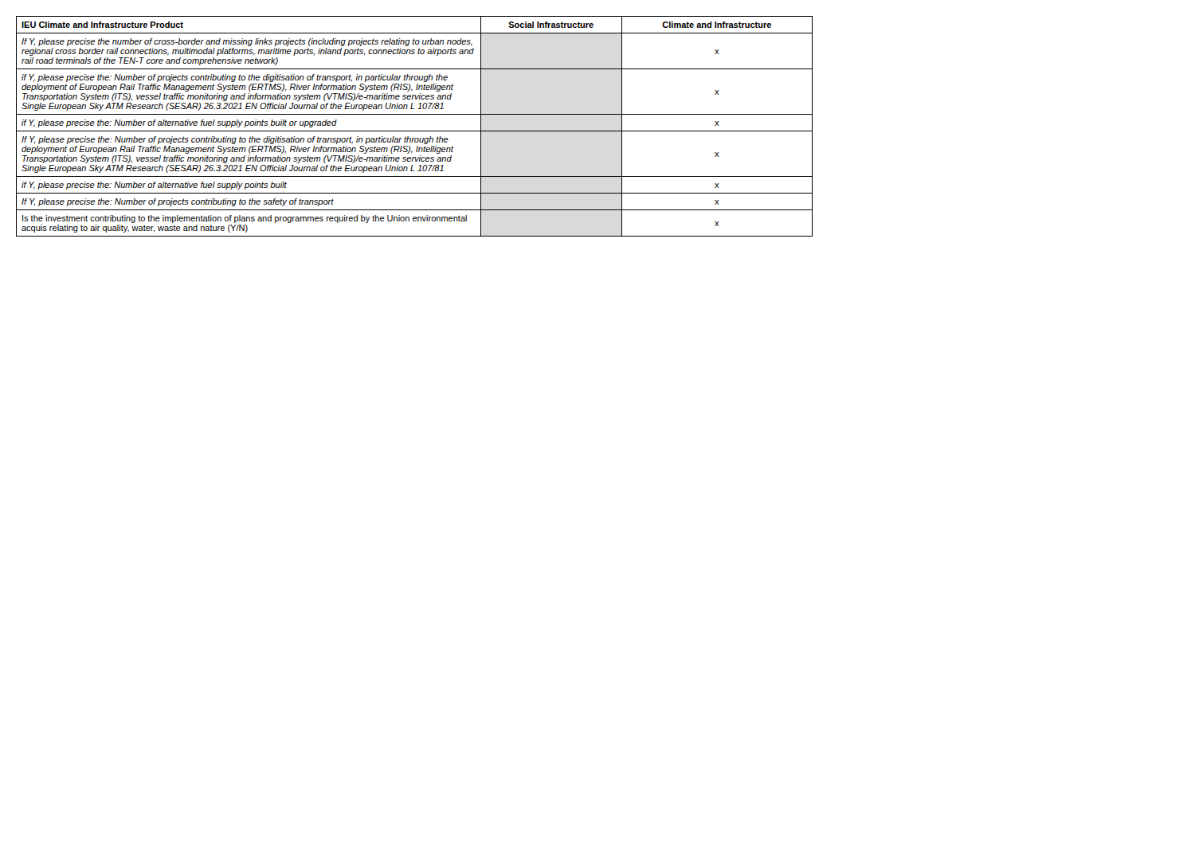| IEU Climate and Infrastructure Product | Social Infrastructure | Climate and Infrastructure |
| --- | --- | --- |
| If Y, please precise the number of cross-border and missing links projects (including projects relating to urban nodes, regional cross border rail connections, multimodal platforms, maritime ports, inland ports, connections to airports and rail road terminals of the TEN-T core and comprehensive network) | | x |
| if Y, please precise the: Number of projects contributing to the digitisation of transport, in particular through the deployment of European Rail Traffic Management System (ERTMS), River Information System (RIS), Intelligent Transportation System (ITS), vessel traffic monitoring and information system (VTMIS)/e-maritime services and Single European Sky ATM Research (SESAR) 26.3.2021 EN Official Journal of the European Union L 107/81 | | x |
| if Y, please precise the: Number of alternative fuel supply points built or upgraded | | x |
| If Y, please precise the: Number of projects contributing to the digitisation of transport, in particular through the deployment of European Rail Traffic Management System (ERTMS), River Information System (RIS), Intelligent Transportation System (ITS), vessel traffic monitoring and information system (VTMIS)/e-maritime services and Single European Sky ATM Research (SESAR) 26.3.2021 EN Official Journal of the European Union L 107/81 | | x |
| if Y, please precise the: Number of alternative fuel supply points built | | x |
| If Y, please precise the: Number of projects contributing to the safety of transport | | x |
| Is the investment contributing to the implementation of plans and programmes required by the Union environmental acquis relating to air quality, water, waste and nature (Y/N) | | x |